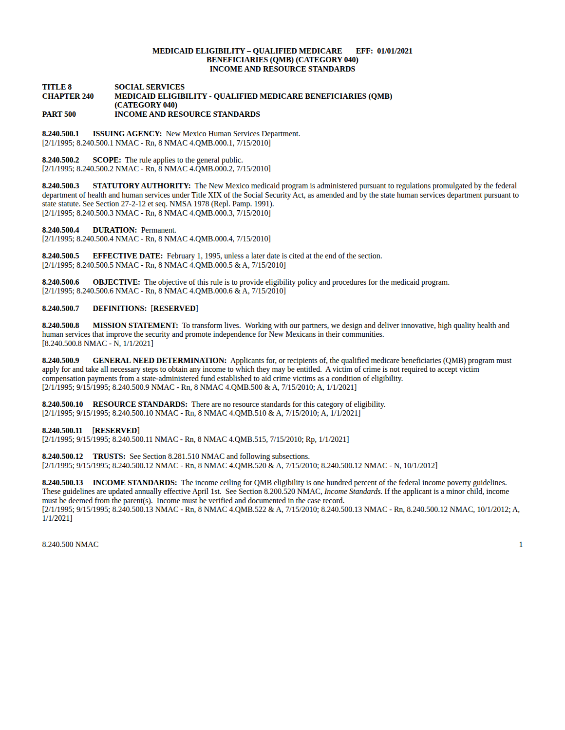MEDICAID ELIGIBILITY – QUALIFIED MEDICARE EFF: 01/01/2021 BENEFICIARIES (QMB) (CATEGORY 040) INCOME AND RESOURCE STANDARDS
| TITLE 8 | SOCIAL SERVICES |
| CHAPTER 240 | MEDICAID ELIGIBILITY - QUALIFIED MEDICARE BENEFICIARIES (QMB) (CATEGORY 040) |
| PART 500 | INCOME AND RESOURCE STANDARDS |
8.240.500.1 ISSUING AGENCY: New Mexico Human Services Department.
[2/1/1995; 8.240.500.1 NMAC - Rn, 8 NMAC 4.QMB.000.1, 7/15/2010]
8.240.500.2 SCOPE: The rule applies to the general public.
[2/1/1995; 8.240.500.2 NMAC - Rn, 8 NMAC 4.QMB.000.2, 7/15/2010]
8.240.500.3 STATUTORY AUTHORITY: The New Mexico medicaid program is administered pursuant to regulations promulgated by the federal department of health and human services under Title XIX of the Social Security Act, as amended and by the state human services department pursuant to state statute. See Section 27-2-12 et seq. NMSA 1978 (Repl. Pamp. 1991).
[2/1/1995; 8.240.500.3 NMAC - Rn, 8 NMAC 4.QMB.000.3, 7/15/2010]
8.240.500.4 DURATION: Permanent.
[2/1/1995; 8.240.500.4 NMAC - Rn, 8 NMAC 4.QMB.000.4, 7/15/2010]
8.240.500.5 EFFECTIVE DATE: February 1, 1995, unless a later date is cited at the end of the section.
[2/1/1995; 8.240.500.5 NMAC - Rn, 8 NMAC 4.QMB.000.5 & A, 7/15/2010]
8.240.500.6 OBJECTIVE: The objective of this rule is to provide eligibility policy and procedures for the medicaid program.
[2/1/1995; 8.240.500.6 NMAC - Rn, 8 NMAC 4.QMB.000.6 & A, 7/15/2010]
8.240.500.7 DEFINITIONS: [RESERVED]
8.240.500.8 MISSION STATEMENT: To transform lives. Working with our partners, we design and deliver innovative, high quality health and human services that improve the security and promote independence for New Mexicans in their communities.
[8.240.500.8 NMAC - N, 1/1/2021]
8.240.500.9 GENERAL NEED DETERMINATION: Applicants for, or recipients of, the qualified medicare beneficiaries (QMB) program must apply for and take all necessary steps to obtain any income to which they may be entitled. A victim of crime is not required to accept victim compensation payments from a state-administered fund established to aid crime victims as a condition of eligibility.
[2/1/1995; 9/15/1995; 8.240.500.9 NMAC - Rn, 8 NMAC 4.QMB.500 & A, 7/15/2010; A, 1/1/2021]
8.240.500.10 RESOURCE STANDARDS: There are no resource standards for this category of eligibility.
[2/1/1995; 9/15/1995; 8.240.500.10 NMAC - Rn, 8 NMAC 4.QMB.510 & A, 7/15/2010; A, 1/1/2021]
8.240.500.11 [RESERVED]
[2/1/1995; 9/15/1995; 8.240.500.11 NMAC - Rn, 8 NMAC 4.QMB.515, 7/15/2010; Rp, 1/1/2021]
8.240.500.12 TRUSTS: See Section 8.281.510 NMAC and following subsections.
[2/1/1995; 9/15/1995; 8.240.500.12 NMAC - Rn, 8 NMAC 4.QMB.520 & A, 7/15/2010; 8.240.500.12 NMAC - N, 10/1/2012]
8.240.500.13 INCOME STANDARDS: The income ceiling for QMB eligibility is one hundred percent of the federal income poverty guidelines. These guidelines are updated annually effective April 1st. See Section 8.200.520 NMAC, Income Standards. If the applicant is a minor child, income must be deemed from the parent(s). Income must be verified and documented in the case record.
[2/1/1995; 9/15/1995; 8.240.500.13 NMAC - Rn, 8 NMAC 4.QMB.522 & A, 7/15/2010; 8.240.500.13 NMAC - Rn, 8.240.500.12 NMAC, 10/1/2012; A, 1/1/2021]
8.240.500 NMAC 1